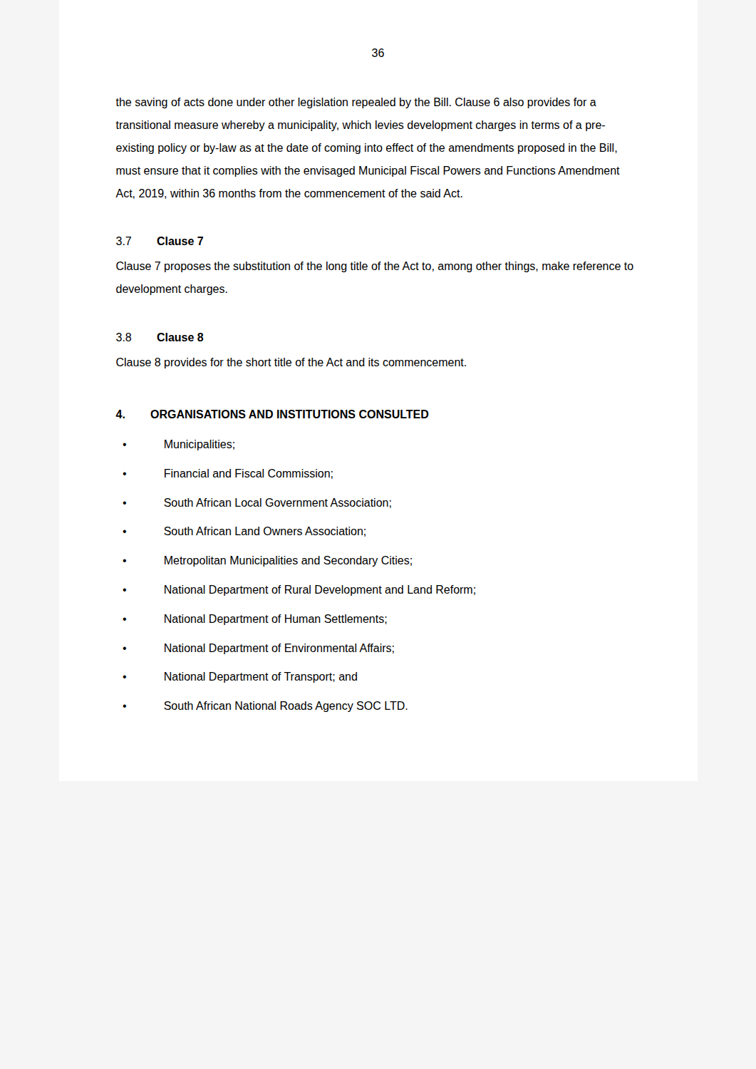36
the saving of acts done under other legislation repealed by the Bill. Clause 6 also provides for a transitional measure whereby a municipality, which levies development charges in terms of a pre-existing policy or by-law as at the date of coming into effect of the amendments proposed in the Bill, must ensure that it complies with the envisaged Municipal Fiscal Powers and Functions Amendment Act, 2019, within 36 months from the commencement of the said Act.
3.7 Clause 7
Clause 7 proposes the substitution of the long title of the Act to, among other things, make reference to development charges.
3.8 Clause 8
Clause 8 provides for the short title of the Act and its commencement.
4. ORGANISATIONS AND INSTITUTIONS CONSULTED
Municipalities;
Financial and Fiscal Commission;
South African Local Government Association;
South African Land Owners Association;
Metropolitan Municipalities and Secondary Cities;
National Department of Rural Development and Land Reform;
National Department of Human Settlements;
National Department of Environmental Affairs;
National Department of Transport; and
South African National Roads Agency SOC LTD.